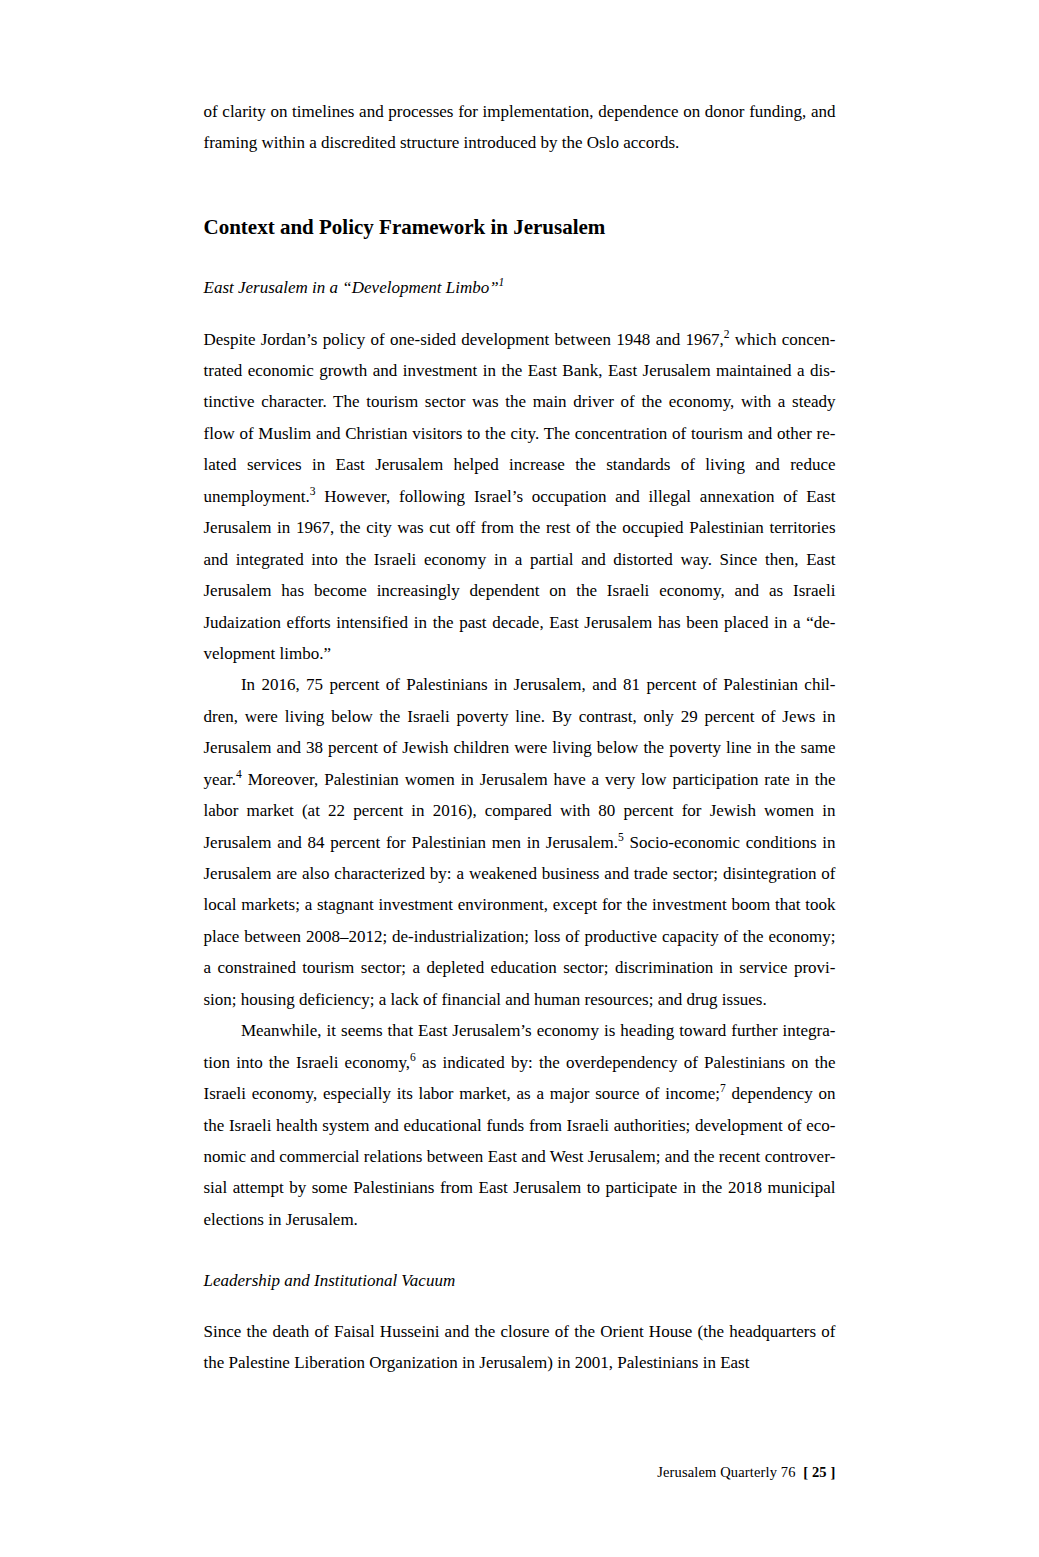of clarity on timelines and processes for implementation, dependence on donor funding, and framing within a discredited structure introduced by the Oslo accords.
Context and Policy Framework in Jerusalem
East Jerusalem in a “Development Limbo”1
Despite Jordan’s policy of one-sided development between 1948 and 1967,2 which concentrated economic growth and investment in the East Bank, East Jerusalem maintained a distinctive character. The tourism sector was the main driver of the economy, with a steady flow of Muslim and Christian visitors to the city. The concentration of tourism and other related services in East Jerusalem helped increase the standards of living and reduce unemployment.3 However, following Israel’s occupation and illegal annexation of East Jerusalem in 1967, the city was cut off from the rest of the occupied Palestinian territories and integrated into the Israeli economy in a partial and distorted way. Since then, East Jerusalem has become increasingly dependent on the Israeli economy, and as Israeli Judaization efforts intensified in the past decade, East Jerusalem has been placed in a “development limbo.”
In 2016, 75 percent of Palestinians in Jerusalem, and 81 percent of Palestinian children, were living below the Israeli poverty line. By contrast, only 29 percent of Jews in Jerusalem and 38 percent of Jewish children were living below the poverty line in the same year.4 Moreover, Palestinian women in Jerusalem have a very low participation rate in the labor market (at 22 percent in 2016), compared with 80 percent for Jewish women in Jerusalem and 84 percent for Palestinian men in Jerusalem.5 Socio-economic conditions in Jerusalem are also characterized by: a weakened business and trade sector; disintegration of local markets; a stagnant investment environment, except for the investment boom that took place between 2008–2012; de-industrialization; loss of productive capacity of the economy; a constrained tourism sector; a depleted education sector; discrimination in service provision; housing deficiency; a lack of financial and human resources; and drug issues.
Meanwhile, it seems that East Jerusalem’s economy is heading toward further integration into the Israeli economy,6 as indicated by: the overdependency of Palestinians on the Israeli economy, especially its labor market, as a major source of income;7 dependency on the Israeli health system and educational funds from Israeli authorities; development of economic and commercial relations between East and West Jerusalem; and the recent controversial attempt by some Palestinians from East Jerusalem to participate in the 2018 municipal elections in Jerusalem.
Leadership and Institutional Vacuum
Since the death of Faisal Husseini and the closure of the Orient House (the headquarters of the Palestine Liberation Organization in Jerusalem) in 2001, Palestinians in East
Jerusalem Quarterly 76 [ 25 ]